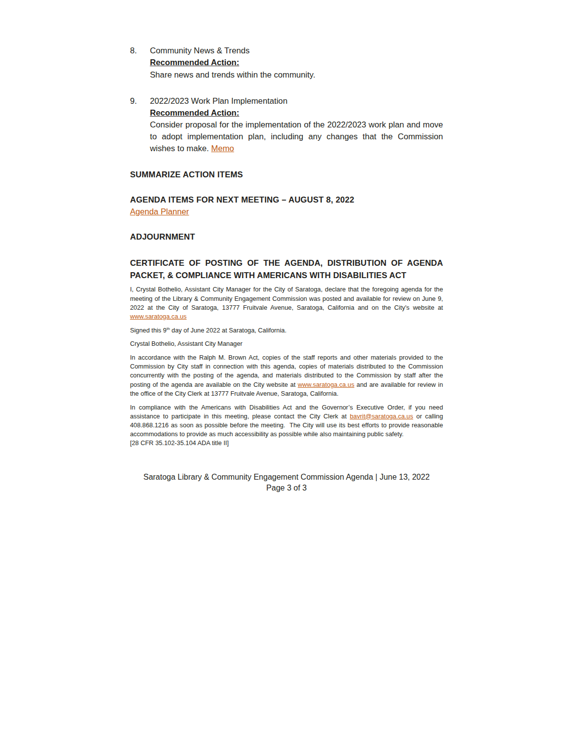8.
Community News & Trends
Recommended Action:
Share news and trends within the community.
9.
2022/2023 Work Plan Implementation
Recommended Action:
Consider proposal for the implementation of the 2022/2023 work plan and move to adopt implementation plan, including any changes that the Commission wishes to make. Memo
SUMMARIZE ACTION ITEMS
AGENDA ITEMS FOR NEXT MEETING – AUGUST 8, 2022
Agenda Planner
ADJOURNMENT
CERTIFICATE OF POSTING OF THE AGENDA, DISTRIBUTION OF AGENDA PACKET, & COMPLIANCE WITH AMERICANS WITH DISABILITIES ACT
I, Crystal Bothelio, Assistant City Manager for the City of Saratoga, declare that the foregoing agenda for the meeting of the Library & Community Engagement Commission was posted and available for review on June 9, 2022 at the City of Saratoga, 13777 Fruitvale Avenue, Saratoga, California and on the City's website at www.saratoga.ca.us
Signed this 9th day of June 2022 at Saratoga, California.
Crystal Bothelio, Assistant City Manager
In accordance with the Ralph M. Brown Act, copies of the staff reports and other materials provided to the Commission by City staff in connection with this agenda, copies of materials distributed to the Commission concurrently with the posting of the agenda, and materials distributed to the Commission by staff after the posting of the agenda are available on the City website at www.saratoga.ca.us and are available for review in the office of the City Clerk at 13777 Fruitvale Avenue, Saratoga, California.
In compliance with the Americans with Disabilities Act and the Governor’s Executive Order, if you need assistance to participate in this meeting, please contact the City Clerk at bavrit@saratoga.ca.us or calling 408.868.1216 as soon as possible before the meeting. The City will use its best efforts to provide reasonable accommodations to provide as much accessibility as possible while also maintaining public safety.
[28 CFR 35.102-35.104 ADA title II]
Saratoga Library & Community Engagement Commission Agenda | June 13, 2022
Page 3 of 3